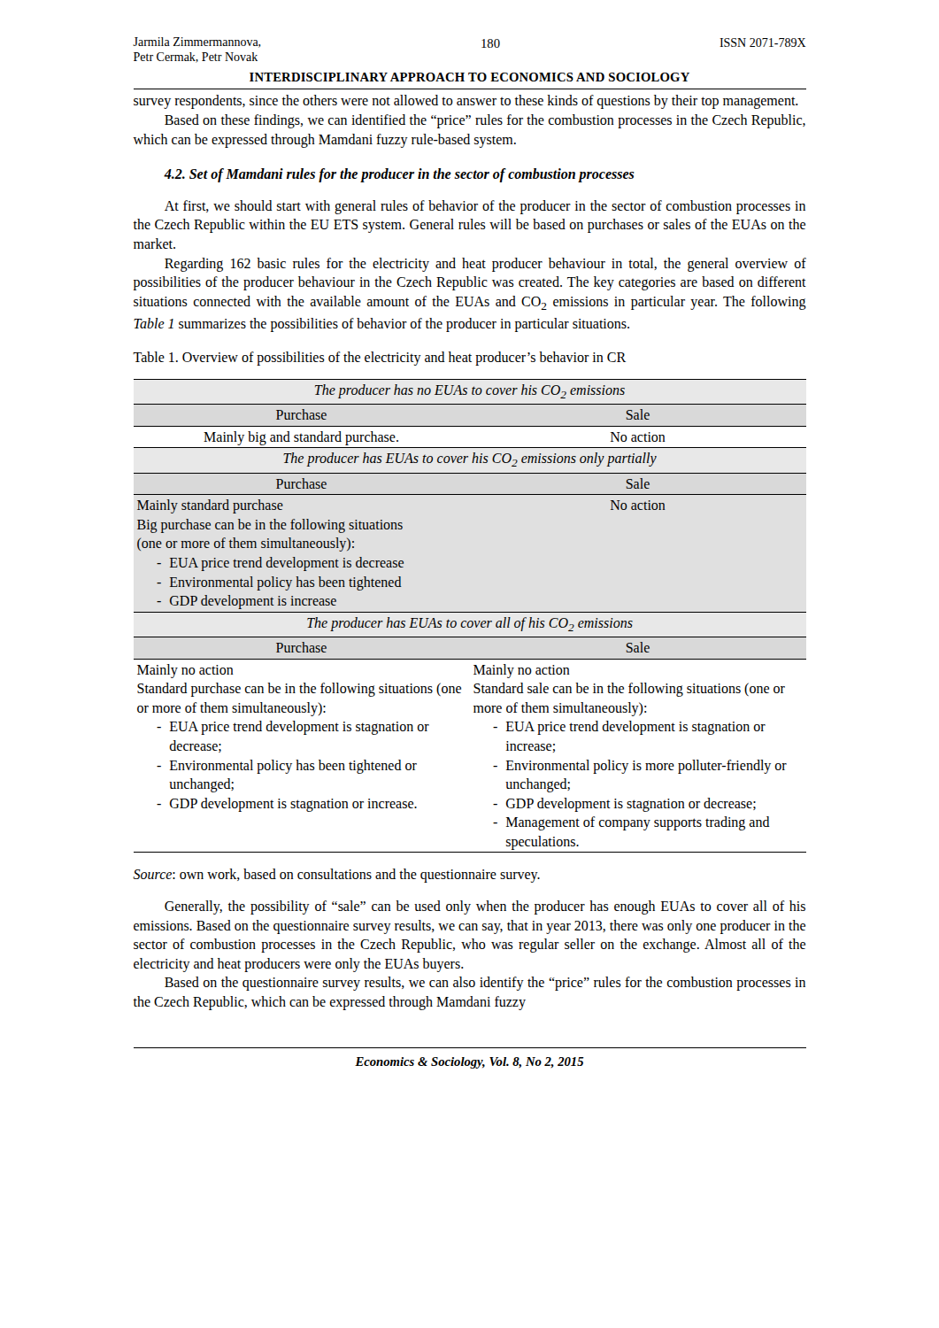Jarmila Zimmermannova,
Petr Cermak, Petr Novak
180
ISSN 2071-789X
INTERDISCIPLINARY APPROACH TO ECONOMICS AND SOCIOLOGY
survey respondents, since the others were not allowed to answer to these kinds of questions by their top management.
Based on these findings, we can identified the “price” rules for the combustion processes in the Czech Republic, which can be expressed through Mamdani fuzzy rule-based system.
4.2. Set of Mamdani rules for the producer in the sector of combustion processes
At first, we should start with general rules of behavior of the producer in the sector of combustion processes in the Czech Republic within the EU ETS system. General rules will be based on purchases or sales of the EUAs on the market.
Regarding 162 basic rules for the electricity and heat producer behaviour in total, the general overview of possibilities of the producer behaviour in the Czech Republic was created. The key categories are based on different situations connected with the available amount of the EUAs and CO2 emissions in particular year. The following Table 1 summarizes the possibilities of behavior of the producer in particular situations.
Table 1. Overview of possibilities of the electricity and heat producer’s behavior in CR
| The producer has no EUAs to cover his CO 2 emissions |
| Purchase | Sale |
| Mainly big and standard purchase. | No action |
| The producer has EUAs to cover his CO 2 emissions only partially |
| Purchase | Sale |
| Mainly standard purchase Big purchase can be in the following situations (one or more of them simultaneously): EUA price trend development is decrease Environmental policy has been tightened GDP development is increase | No action |
| The producer has EUAs to cover all of his CO 2 emissions |
| Purchase | Sale |
| Mainly no action Standard purchase can be in the following situations (one or more of them simultaneously): EUA price trend development is stagnation or decrease; Environmental policy has been tightened or unchanged; GDP development is stagnation or increase. | Mainly no action Standard sale can be in the following situations (one or more of them simultaneously): EUA price trend development is stagnation or increase; Environmental policy is more polluter-friendly or unchanged; GDP development is stagnation or decrease; Management of company supports trading and speculations. |
Source: own work, based on consultations and the questionnaire survey.
Generally, the possibility of “sale” can be used only when the producer has enough EUAs to cover all of his emissions. Based on the questionnaire survey results, we can say, that in year 2013, there was only one producer in the sector of combustion processes in the Czech Republic, who was regular seller on the exchange. Almost all of the electricity and heat producers were only the EUAs buyers.
Based on the questionnaire survey results, we can also identify the “price” rules for the combustion processes in the Czech Republic, which can be expressed through Mamdani fuzzy
Economics & Sociology, Vol. 8, No 2, 2015